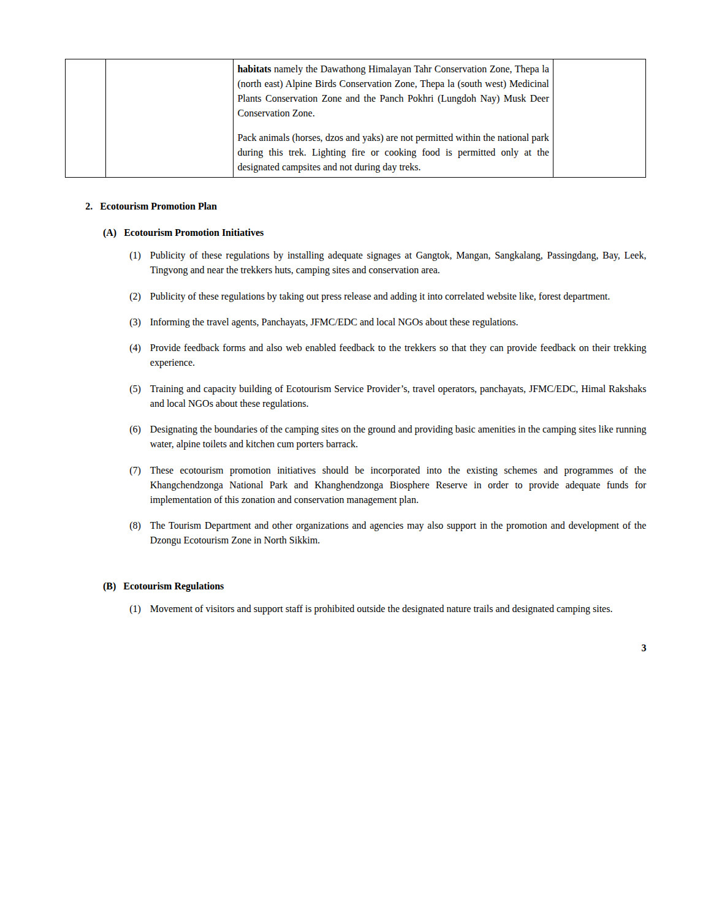| | | habitats namely the Dawathong Himalayan Tahr Conservation Zone, Thepa la (north east) Alpine Birds Conservation Zone, Thepa la (south west) Medicinal Plants Conservation Zone and the Panch Pokhri (Lungdoh Nay) Musk Deer Conservation Zone. Pack animals (horses, dzos and yaks) are not permitted within the national park during this trek. Lighting fire or cooking food is permitted only at the designated campsites and not during day treks. | |
2. Ecotourism Promotion Plan
(A) Ecotourism Promotion Initiatives
Publicity of these regulations by installing adequate signages at Gangtok, Mangan, Sangkalang, Passingdang, Bay, Leek, Tingvong and near the trekkers huts, camping sites and conservation area.
Publicity of these regulations by taking out press release and adding it into correlated website like, forest department.
Informing the travel agents, Panchayats, JFMC/EDC and local NGOs about these regulations.
Provide feedback forms and also web enabled feedback to the trekkers so that they can provide feedback on their trekking experience.
Training and capacity building of Ecotourism Service Provider’s, travel operators, panchayats, JFMC/EDC, Himal Rakshaks and local NGOs about these regulations.
Designating the boundaries of the camping sites on the ground and providing basic amenities in the camping sites like running water, alpine toilets and kitchen cum porters barrack.
These ecotourism promotion initiatives should be incorporated into the existing schemes and programmes of the Khangchendzonga National Park and Khanghendzonga Biosphere Reserve in order to provide adequate funds for implementation of this zonation and conservation management plan.
The Tourism Department and other organizations and agencies may also support in the promotion and development of the Dzongu Ecotourism Zone in North Sikkim.
(B) Ecotourism Regulations
Movement of visitors and support staff is prohibited outside the designated nature trails and designated camping sites.
3